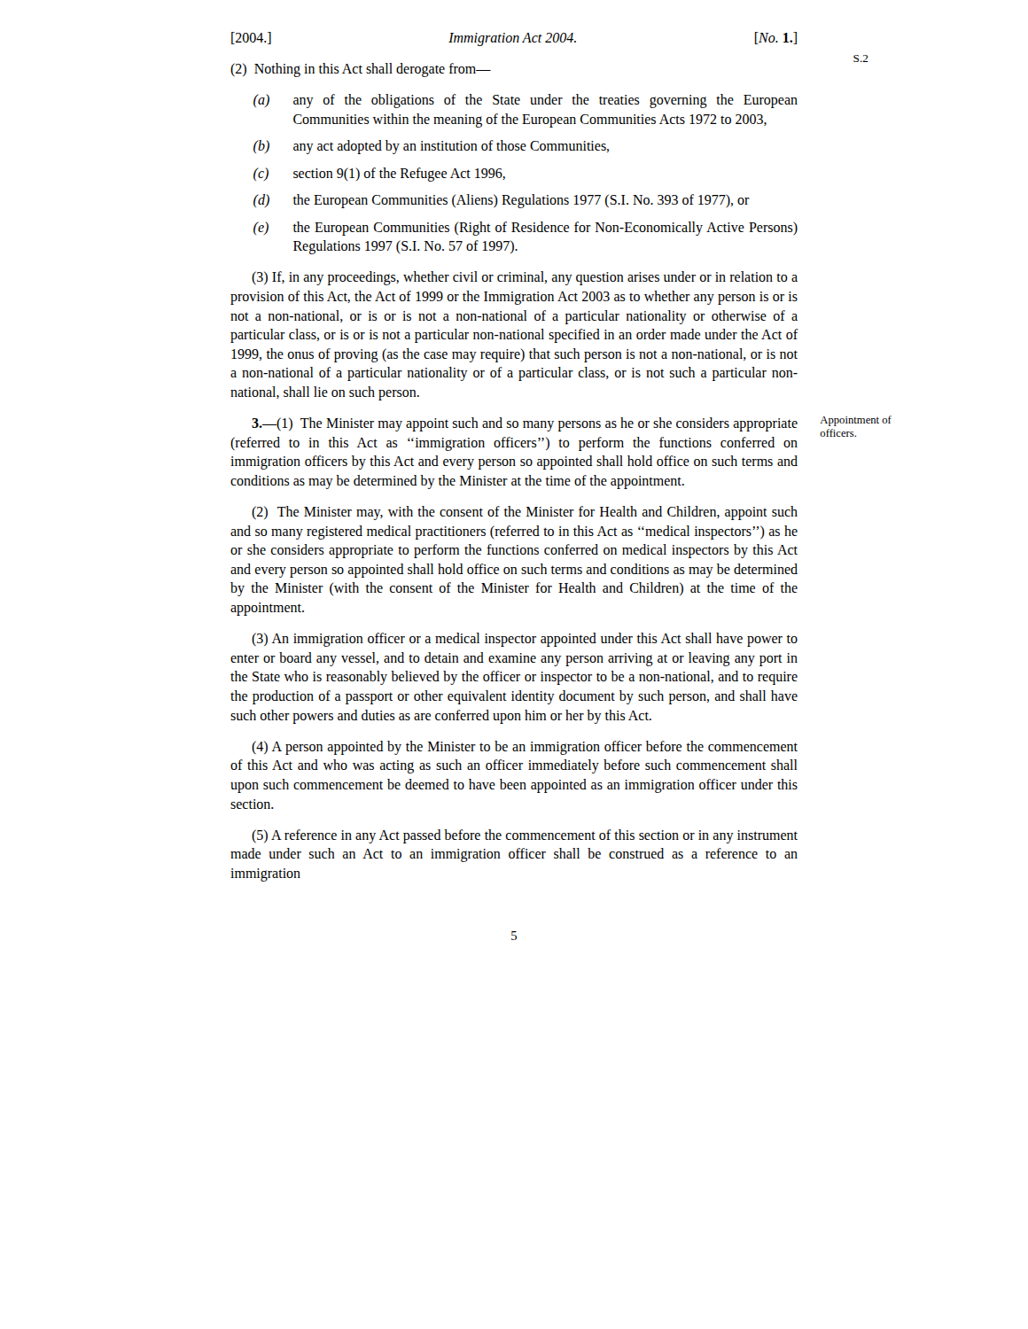[2004.] Immigration Act 2004. [No. 1.]
S.2
(2) Nothing in this Act shall derogate from—
(a) any of the obligations of the State under the treaties governing the European Communities within the meaning of the European Communities Acts 1972 to 2003,
(b) any act adopted by an institution of those Communities,
(c) section 9(1) of the Refugee Act 1996,
(d) the European Communities (Aliens) Regulations 1977 (S.I. No. 393 of 1977), or
(e) the European Communities (Right of Residence for Non-Economically Active Persons) Regulations 1997 (S.I. No. 57 of 1997).
(3) If, in any proceedings, whether civil or criminal, any question arises under or in relation to a provision of this Act, the Act of 1999 or the Immigration Act 2003 as to whether any person is or is not a non-national, or is or is not a non-national of a particular nationality or otherwise of a particular class, or is or is not a particular non-national specified in an order made under the Act of 1999, the onus of proving (as the case may require) that such person is not a non-national, or is not a non-national of a particular nationality or of a particular class, or is not such a particular non-national, shall lie on such person.
Appointment of officers.
3.—(1) The Minister may appoint such and so many persons as he or she considers appropriate (referred to in this Act as ‘‘immigration officers’’) to perform the functions conferred on immigration officers by this Act and every person so appointed shall hold office on such terms and conditions as may be determined by the Minister at the time of the appointment.
(2) The Minister may, with the consent of the Minister for Health and Children, appoint such and so many registered medical practitioners (referred to in this Act as ‘‘medical inspectors’’) as he or she considers appropriate to perform the functions conferred on medical inspectors by this Act and every person so appointed shall hold office on such terms and conditions as may be determined by the Minister (with the consent of the Minister for Health and Children) at the time of the appointment.
(3) An immigration officer or a medical inspector appointed under this Act shall have power to enter or board any vessel, and to detain and examine any person arriving at or leaving any port in the State who is reasonably believed by the officer or inspector to be a non-national, and to require the production of a passport or other equivalent identity document by such person, and shall have such other powers and duties as are conferred upon him or her by this Act.
(4) A person appointed by the Minister to be an immigration officer before the commencement of this Act and who was acting as such an officer immediately before such commencement shall upon such commencement be deemed to have been appointed as an immigration officer under this section.
(5) A reference in any Act passed before the commencement of this section or in any instrument made under such an Act to an immigration officer shall be construed as a reference to an immigration
5